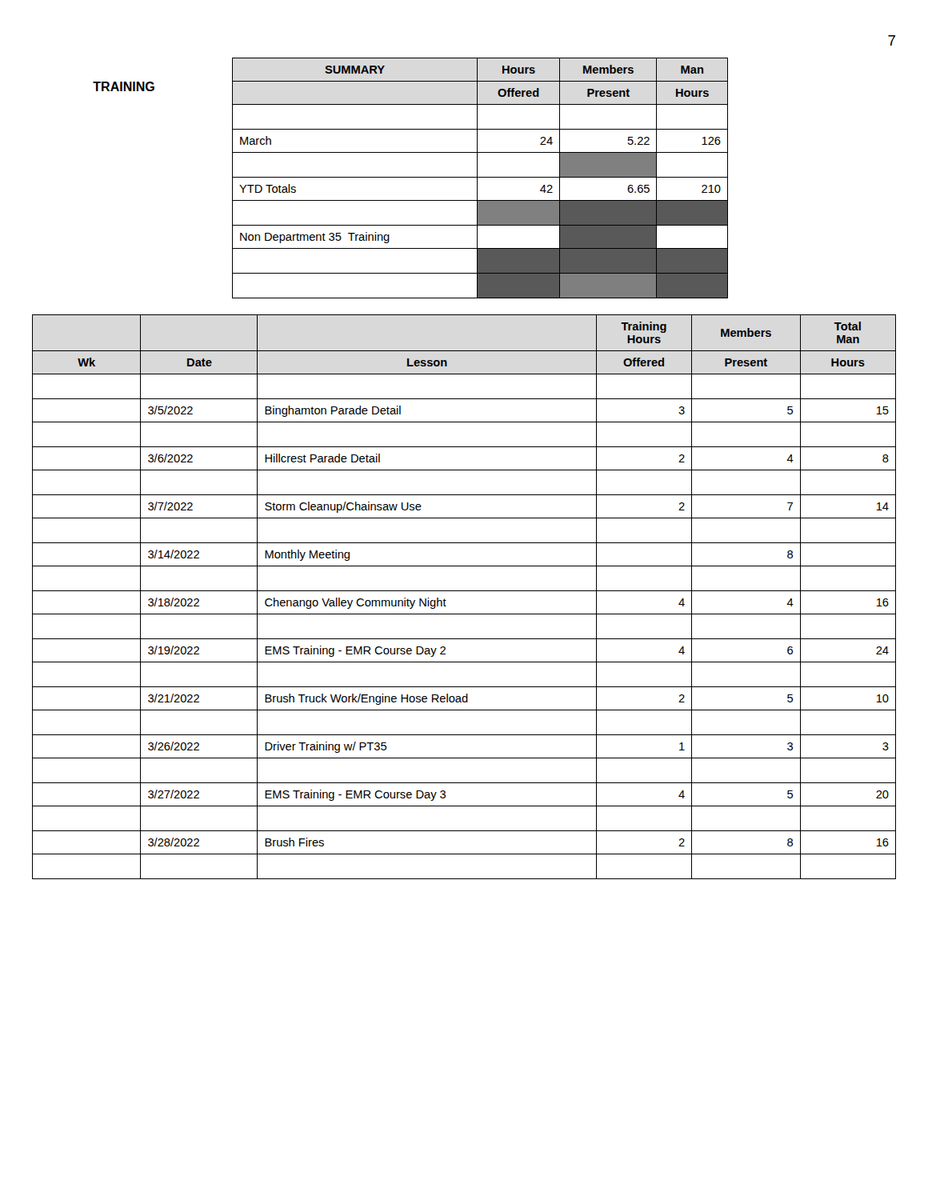7
TRAINING
| SUMMARY | Hours | Members | Man |
| | Offered | Present | Hours |
| March | 24 | 5.22 | 126 |
| YTD Totals | 42 | 6.65 | 210 |
| Non Department 35 Training | | | |
| | | | Training Hours | Members | Total Man |
| --- | --- | --- | --- | --- | --- |
| Wk | Date | Lesson | Offered | Present | Hours |
| | 3/5/2022 | Binghamton Parade Detail | 3 | 5 | 15 |
| | 3/6/2022 | Hillcrest Parade Detail | 2 | 4 | 8 |
| | 3/7/2022 | Storm Cleanup/Chainsaw Use | 2 | 7 | 14 |
| | 3/14/2022 | Monthly Meeting | | 8 | |
| | 3/18/2022 | Chenango Valley Community Night | 4 | 4 | 16 |
| | 3/19/2022 | EMS Training - EMR Course Day 2 | 4 | 6 | 24 |
| | 3/21/2022 | Brush Truck Work/Engine Hose Reload | 2 | 5 | 10 |
| | 3/26/2022 | Driver Training w/ PT35 | 1 | 3 | 3 |
| | 3/27/2022 | EMS Training - EMR Course Day 3 | 4 | 5 | 20 |
| | 3/28/2022 | Brush Fires | 2 | 8 | 16 |